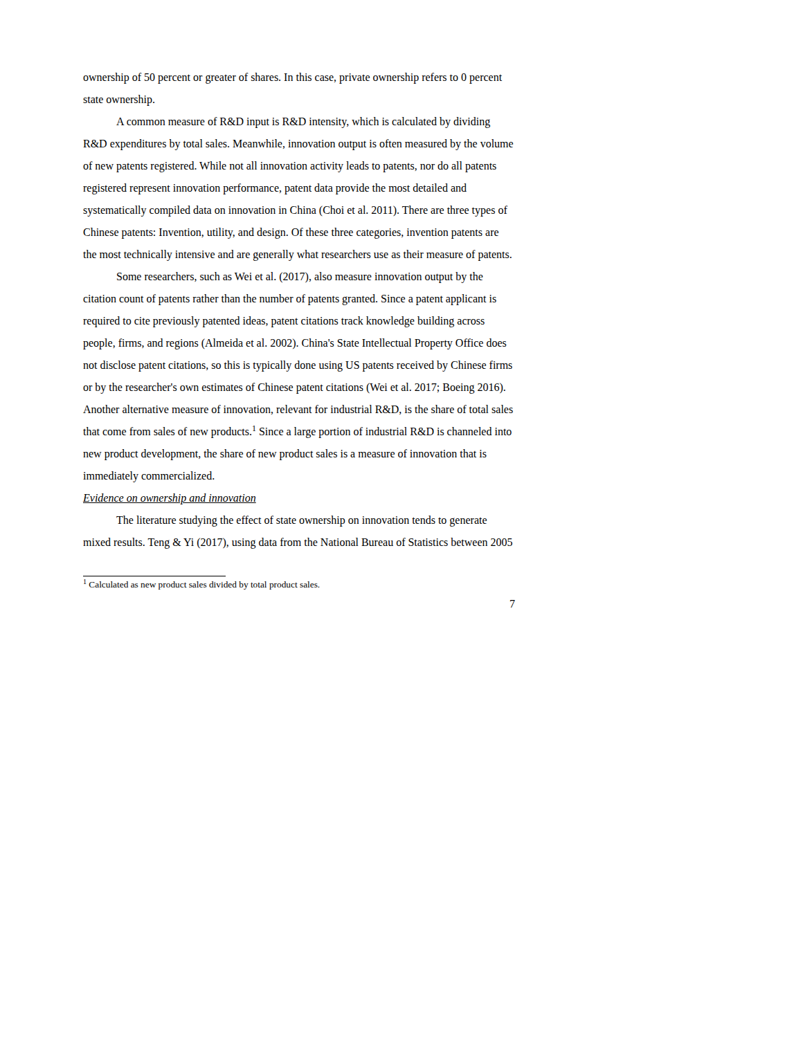ownership of 50 percent or greater of shares. In this case, private ownership refers to 0 percent state ownership.
A common measure of R&D input is R&D intensity, which is calculated by dividing R&D expenditures by total sales. Meanwhile, innovation output is often measured by the volume of new patents registered. While not all innovation activity leads to patents, nor do all patents registered represent innovation performance, patent data provide the most detailed and systematically compiled data on innovation in China (Choi et al. 2011). There are three types of Chinese patents: Invention, utility, and design. Of these three categories, invention patents are the most technically intensive and are generally what researchers use as their measure of patents.
Some researchers, such as Wei et al. (2017), also measure innovation output by the citation count of patents rather than the number of patents granted. Since a patent applicant is required to cite previously patented ideas, patent citations track knowledge building across people, firms, and regions (Almeida et al. 2002). China's State Intellectual Property Office does not disclose patent citations, so this is typically done using US patents received by Chinese firms or by the researcher's own estimates of Chinese patent citations (Wei et al. 2017; Boeing 2016). Another alternative measure of innovation, relevant for industrial R&D, is the share of total sales that come from sales of new products.1 Since a large portion of industrial R&D is channeled into new product development, the share of new product sales is a measure of innovation that is immediately commercialized.
Evidence on ownership and innovation
The literature studying the effect of state ownership on innovation tends to generate mixed results. Teng & Yi (2017), using data from the National Bureau of Statistics between 2005
1 Calculated as new product sales divided by total product sales.
7